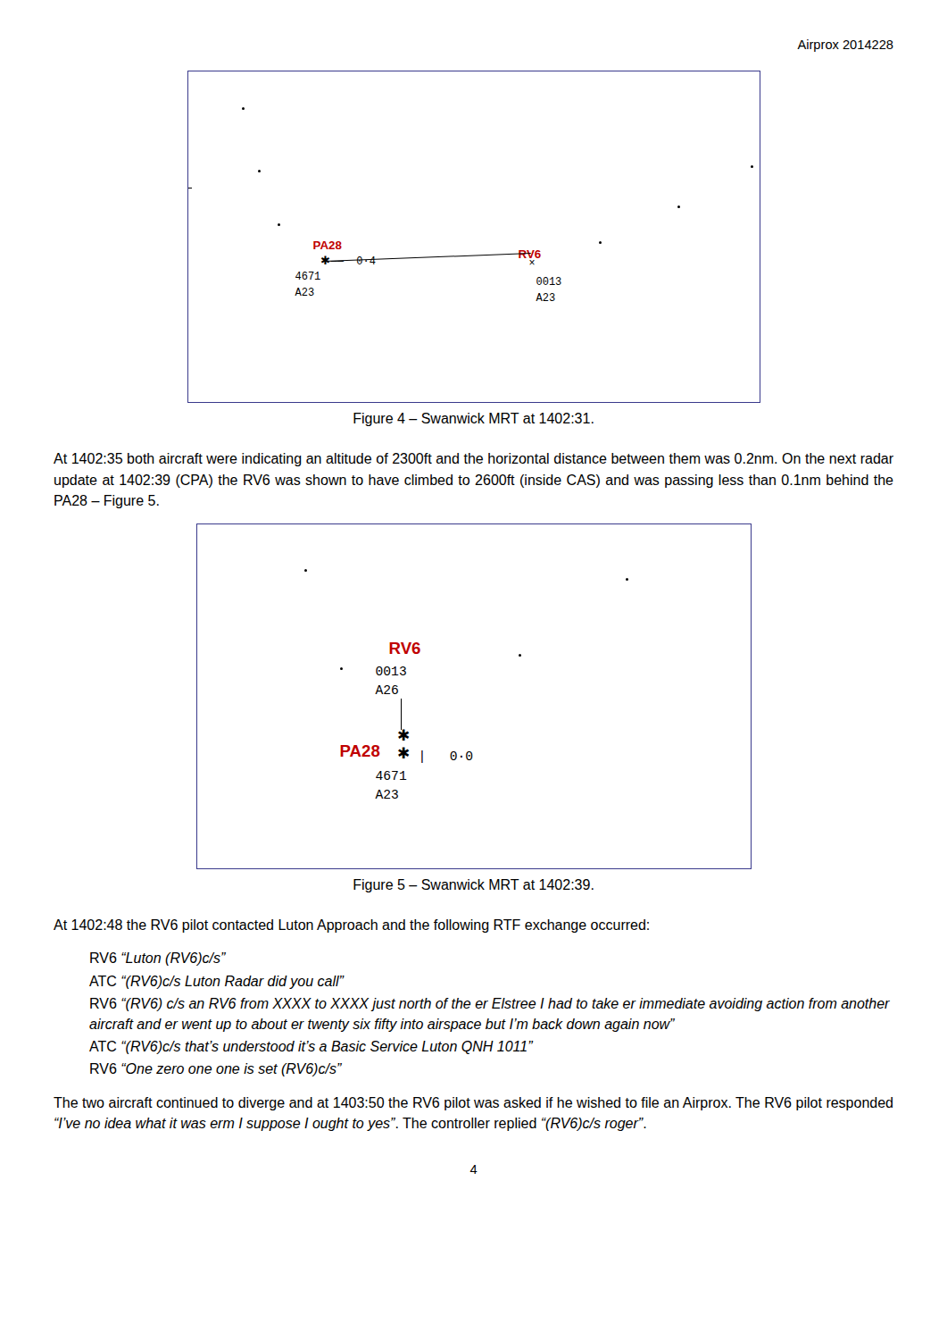Airprox 2014228
PA28
RV6
✱
—— 0·4
4671 A23
×
0013 A23
Figure 4 – Swanwick MRT at 1402:31.
At 1402:35 both aircraft were indicating an altitude of 2300ft and the horizontal distance between them was 0.2nm. On the next radar update at 1402:39 (CPA) the RV6 was shown to have climbed to 2600ft (inside CAS) and was passing less than 0.1nm behind the PA28 – Figure 5.
RV6
0013 A26
PA28
✱
✱
| 0·0
4671 A23
Figure 5 – Swanwick MRT at 1402:39.
At 1402:48 the RV6 pilot contacted Luton Approach and the following RTF exchange occurred:
RV6 “Luton (RV6)c/s”
ATC “(RV6)c/s Luton Radar did you call”
RV6 “(RV6) c/s an RV6 from XXXX to XXXX just north of the er Elstree I had to take er immediate avoiding action from another aircraft and er went up to about er twenty six fifty into airspace but I’m back down again now”
ATC “(RV6)c/s that’s understood it’s a Basic Service Luton QNH 1011”
RV6 “One zero one one is set (RV6)c/s”
The two aircraft continued to diverge and at 1403:50 the RV6 pilot was asked if he wished to file an Airprox. The RV6 pilot responded “I’ve no idea what it was erm I suppose I ought to yes”. The controller replied “(RV6)c/s roger”.
4